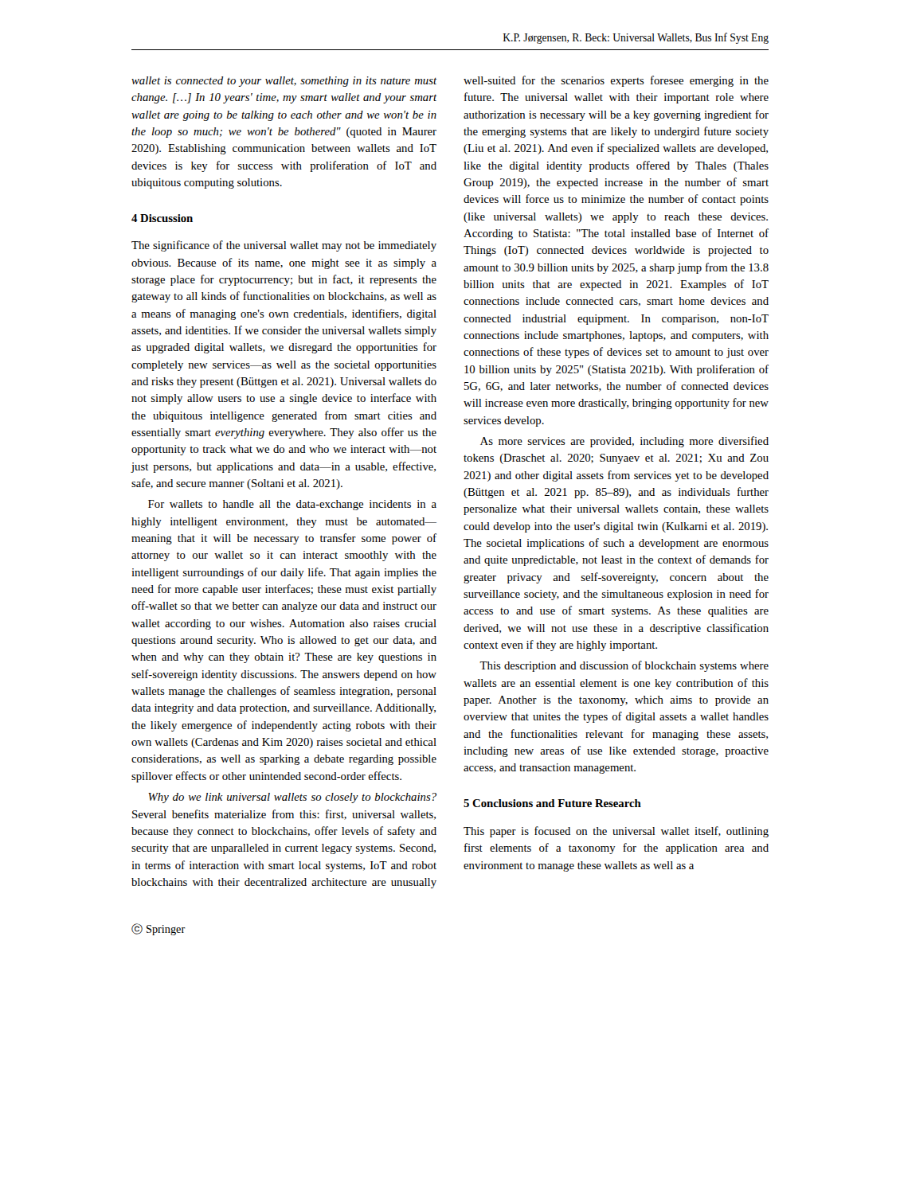K.P. Jørgensen, R. Beck: Universal Wallets, Bus Inf Syst Eng
wallet is connected to your wallet, something in its nature must change. […] In 10 years' time, my smart wallet and your smart wallet are going to be talking to each other and we won't be in the loop so much; we won't be bothered" (quoted in Maurer 2020). Establishing communication between wallets and IoT devices is key for success with proliferation of IoT and ubiquitous computing solutions.
4 Discussion
The significance of the universal wallet may not be immediately obvious. Because of its name, one might see it as simply a storage place for cryptocurrency; but in fact, it represents the gateway to all kinds of functionalities on blockchains, as well as a means of managing one's own credentials, identifiers, digital assets, and identities. If we consider the universal wallets simply as upgraded digital wallets, we disregard the opportunities for completely new services—as well as the societal opportunities and risks they present (Büttgen et al. 2021). Universal wallets do not simply allow users to use a single device to interface with the ubiquitous intelligence generated from smart cities and essentially smart everything everywhere. They also offer us the opportunity to track what we do and who we interact with—not just persons, but applications and data—in a usable, effective, safe, and secure manner (Soltani et al. 2021).
For wallets to handle all the data-exchange incidents in a highly intelligent environment, they must be automated—meaning that it will be necessary to transfer some power of attorney to our wallet so it can interact smoothly with the intelligent surroundings of our daily life. That again implies the need for more capable user interfaces; these must exist partially off-wallet so that we better can analyze our data and instruct our wallet according to our wishes. Automation also raises crucial questions around security. Who is allowed to get our data, and when and why can they obtain it? These are key questions in self-sovereign identity discussions. The answers depend on how wallets manage the challenges of seamless integration, personal data integrity and data protection, and surveillance. Additionally, the likely emergence of independently acting robots with their own wallets (Cardenas and Kim 2020) raises societal and ethical considerations, as well as sparking a debate regarding possible spillover effects or other unintended second-order effects.
Why do we link universal wallets so closely to blockchains? Several benefits materialize from this: first, universal wallets, because they connect to blockchains, offer levels of safety and security that are unparalleled in current legacy systems. Second, in terms of interaction with smart local systems, IoT and robot blockchains with their decentralized architecture are unusually well-suited for the scenarios experts foresee emerging in the future. The universal wallet with their important role where authorization is necessary will be a key governing ingredient for the emerging systems that are likely to undergird future society (Liu et al. 2021). And even if specialized wallets are developed, like the digital identity products offered by Thales (Thales Group 2019), the expected increase in the number of smart devices will force us to minimize the number of contact points (like universal wallets) we apply to reach these devices. According to Statista: "The total installed base of Internet of Things (IoT) connected devices worldwide is projected to amount to 30.9 billion units by 2025, a sharp jump from the 13.8 billion units that are expected in 2021. Examples of IoT connections include connected cars, smart home devices and connected industrial equipment. In comparison, non-IoT connections include smartphones, laptops, and computers, with connections of these types of devices set to amount to just over 10 billion units by 2025" (Statista 2021b). With proliferation of 5G, 6G, and later networks, the number of connected devices will increase even more drastically, bringing opportunity for new services develop.
As more services are provided, including more diversified tokens (Draschet al. 2020; Sunyaev et al. 2021; Xu and Zou 2021) and other digital assets from services yet to be developed (Büttgen et al. 2021 pp. 85–89), and as individuals further personalize what their universal wallets contain, these wallets could develop into the user's digital twin (Kulkarni et al. 2019). The societal implications of such a development are enormous and quite unpredictable, not least in the context of demands for greater privacy and self-sovereignty, concern about the surveillance society, and the simultaneous explosion in need for access to and use of smart systems. As these qualities are derived, we will not use these in a descriptive classification context even if they are highly important.
This description and discussion of blockchain systems where wallets are an essential element is one key contribution of this paper. Another is the taxonomy, which aims to provide an overview that unites the types of digital assets a wallet handles and the functionalities relevant for managing these assets, including new areas of use like extended storage, proactive access, and transaction management.
5 Conclusions and Future Research
This paper is focused on the universal wallet itself, outlining first elements of a taxonomy for the application area and environment to manage these wallets as well as a
ⓒSpringer